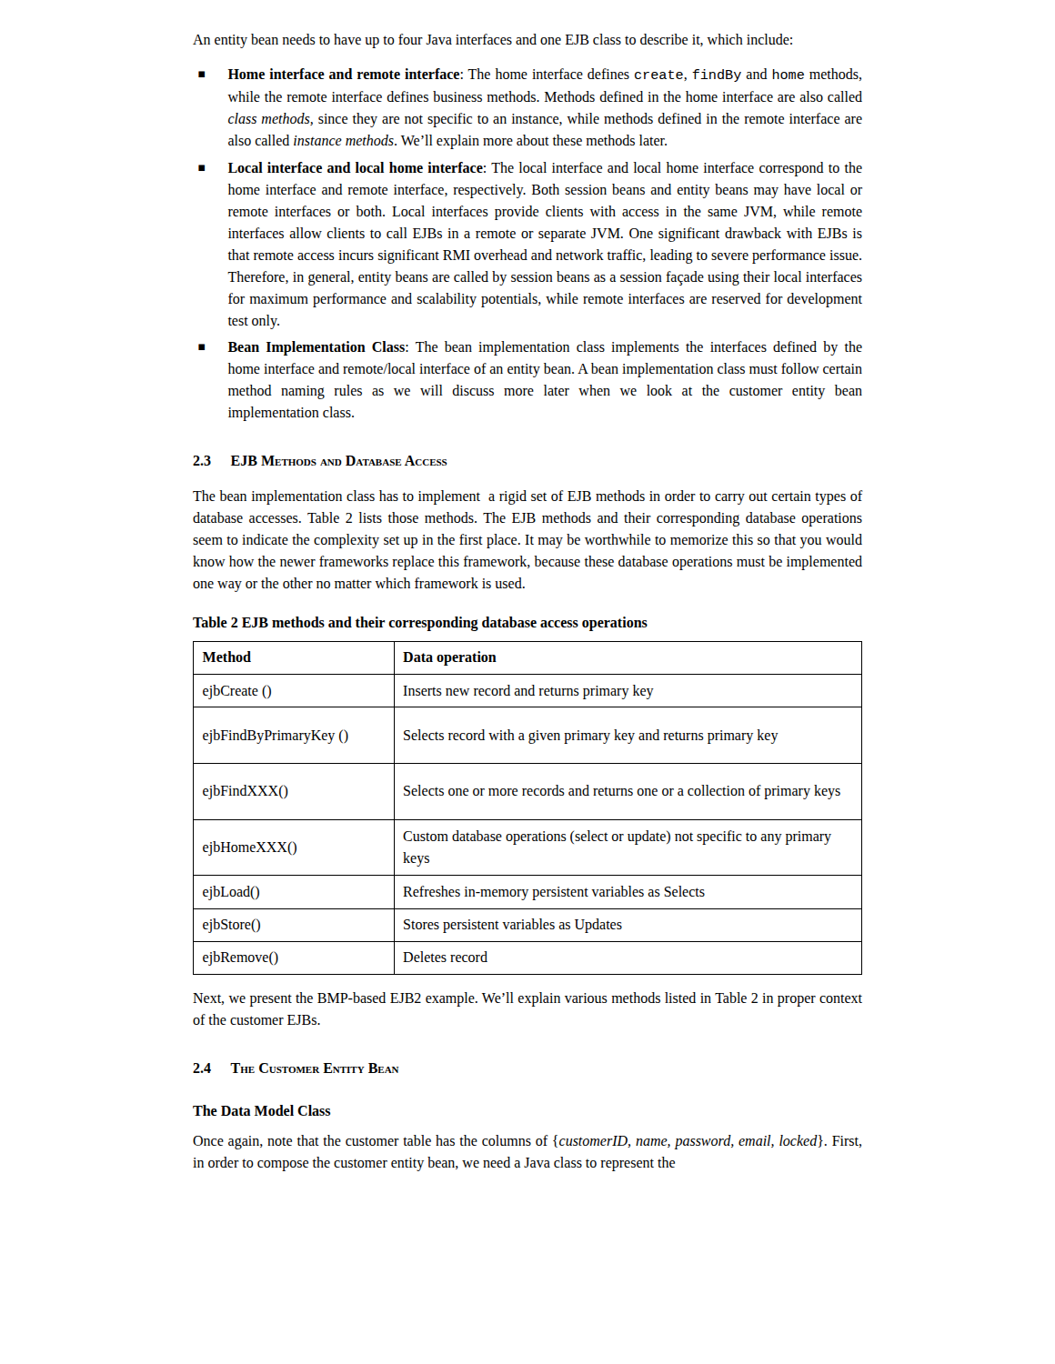An entity bean needs to have up to four Java interfaces and one EJB class to describe it, which include:
Home interface and remote interface: The home interface defines create, findBy and home methods, while the remote interface defines business methods. Methods defined in the home interface are also called class methods, since they are not specific to an instance, while methods defined in the remote interface are also called instance methods. We’ll explain more about these methods later.
Local interface and local home interface: The local interface and local home interface correspond to the home interface and remote interface, respectively. Both session beans and entity beans may have local or remote interfaces or both. Local interfaces provide clients with access in the same JVM, while remote interfaces allow clients to call EJBs in a remote or separate JVM. One significant drawback with EJBs is that remote access incurs significant RMI overhead and network traffic, leading to severe performance issue. Therefore, in general, entity beans are called by session beans as a session façade using their local interfaces for maximum performance and scalability potentials, while remote interfaces are reserved for development test only.
Bean Implementation Class: The bean implementation class implements the interfaces defined by the home interface and remote/local interface of an entity bean. A bean implementation class must follow certain method naming rules as we will discuss more later when we look at the customer entity bean implementation class.
2.3 EJB Methods and Database Access
The bean implementation class has to implement a rigid set of EJB methods in order to carry out certain types of database accesses. Table 2 lists those methods. The EJB methods and their corresponding database operations seem to indicate the complexity set up in the first place. It may be worthwhile to memorize this so that you would know how the newer frameworks replace this framework, because these database operations must be implemented one way or the other no matter which framework is used.
Table 2 EJB methods and their corresponding database access operations
| Method | Data operation |
| --- | --- |
| ejbCreate () | Inserts new record and returns primary key |
| ejbFindByPrimaryKey () | Selects record with a given primary key and returns primary key |
| ejbFindXXX() | Selects one or more records and returns one or a collection of primary keys |
| ejbHomeXXX() | Custom database operations (select or update) not specific to any primary keys |
| ejbLoad() | Refreshes in-memory persistent variables as Selects |
| ejbStore() | Stores persistent variables as Updates |
| ejbRemove() | Deletes record |
Next, we present the BMP-based EJB2 example. We’ll explain various methods listed in Table 2 in proper context of the customer EJBs.
2.4 The Customer Entity Bean
The Data Model Class
Once again, note that the customer table has the columns of {customerID, name, password, email, locked}. First, in order to compose the customer entity bean, we need a Java class to represent the